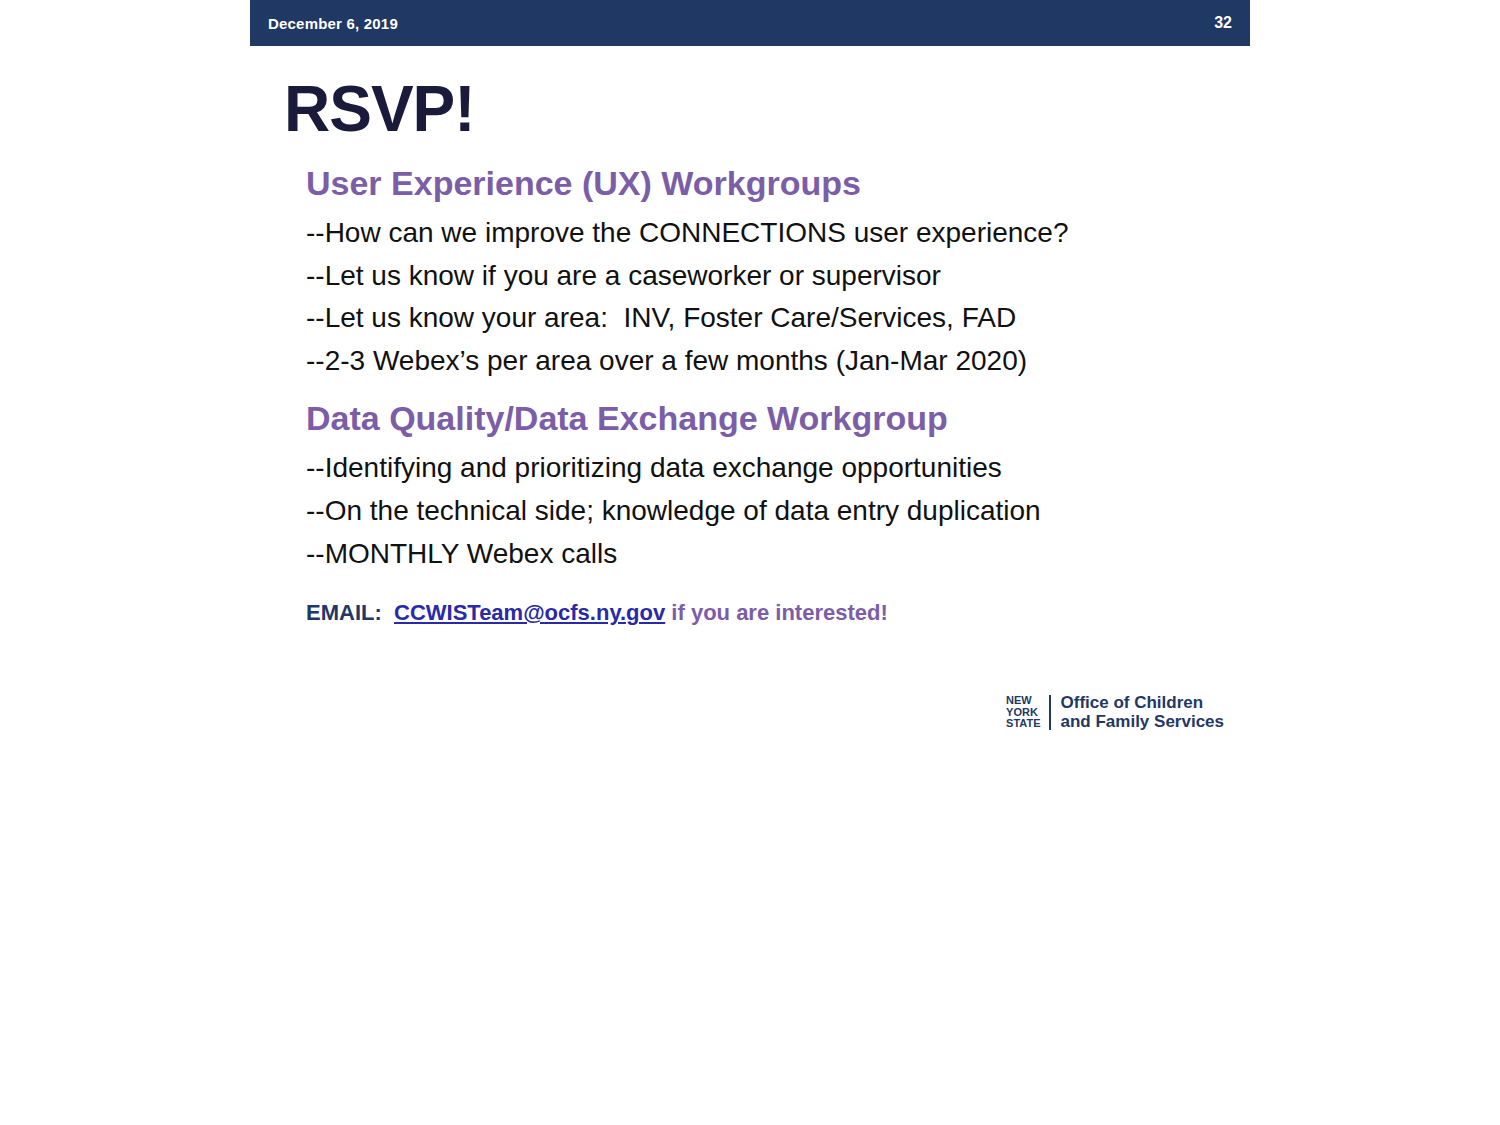December 6, 2019 32
RSVP!
User Experience (UX) Workgroups
--How can we improve the CONNECTIONS user experience?
--Let us know if you are a caseworker or supervisor
--Let us know your area: INV, Foster Care/Services, FAD
--2-3 Webex’s per area over a few months (Jan-Mar 2020)
Data Quality/Data Exchange Workgroup
--Identifying and prioritizing data exchange opportunities
--On the technical side; knowledge of data entry duplication
--MONTHLY Webex calls
EMAIL: CCWISTeam@ocfs.ny.gov if you are interested!
NEW
YORK
STATE
Office of Children
and Family Services